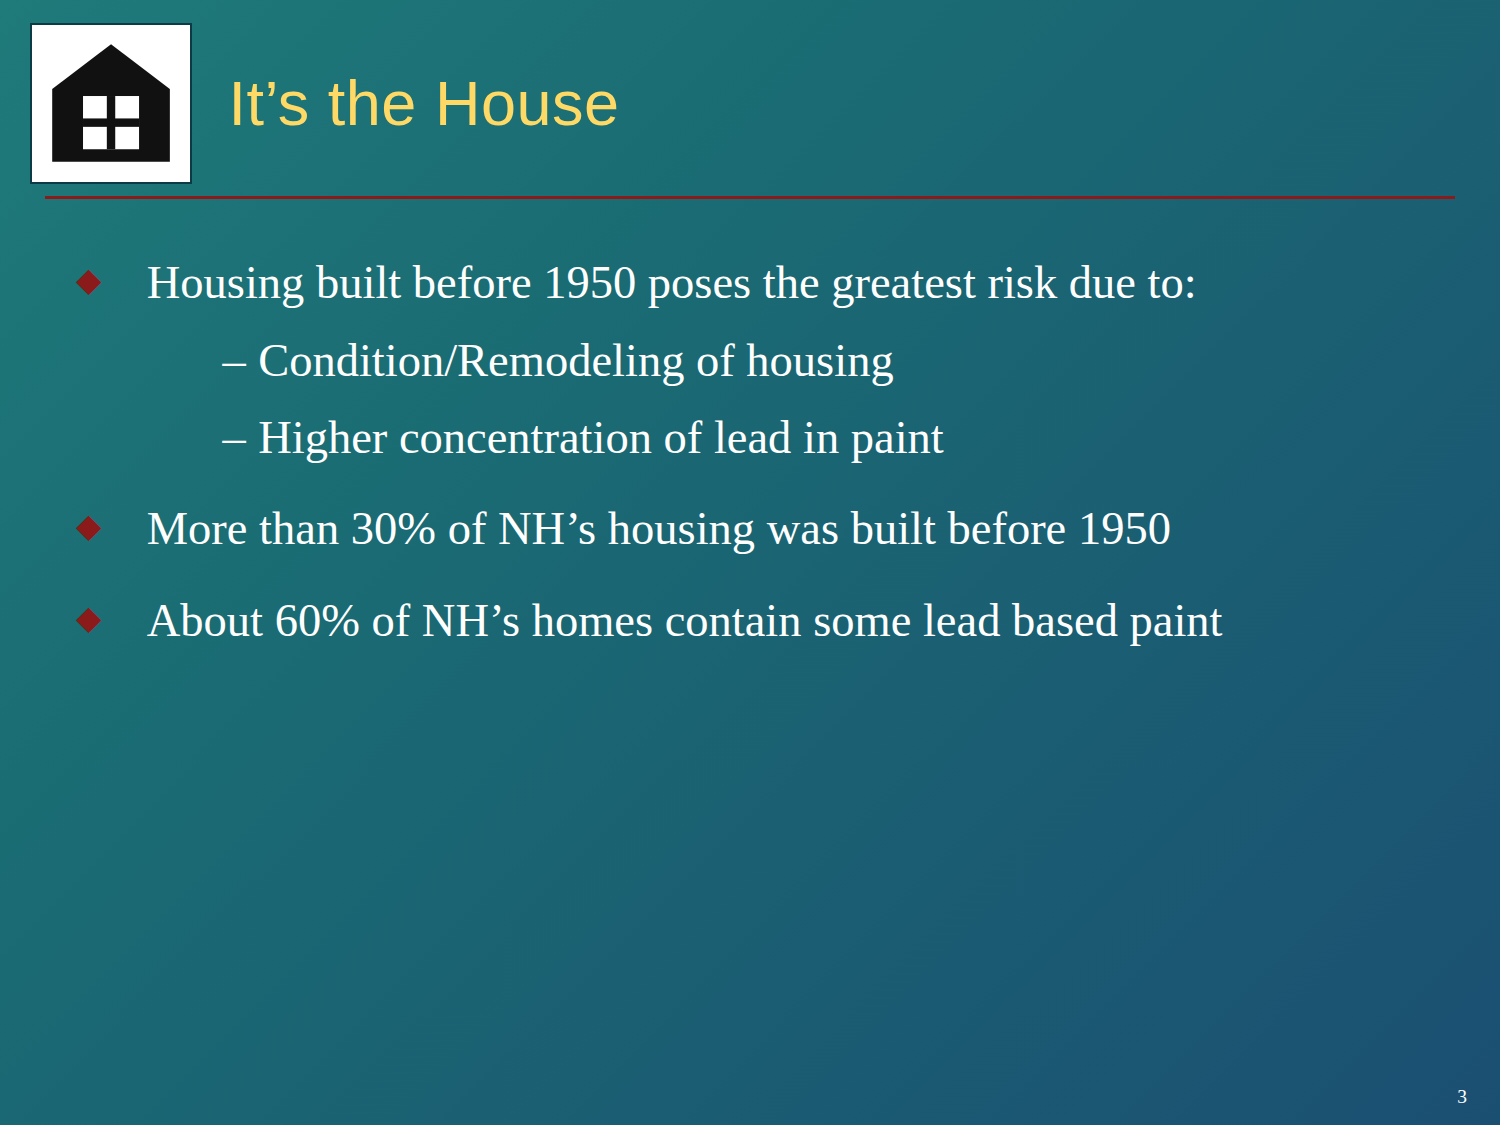It’s the House
Housing built before 1950 poses the greatest risk due to:
Condition/Remodeling of housing
Higher concentration of lead in paint
More than 30% of NH’s housing was built before 1950
About 60% of NH’s homes contain some lead based paint
3